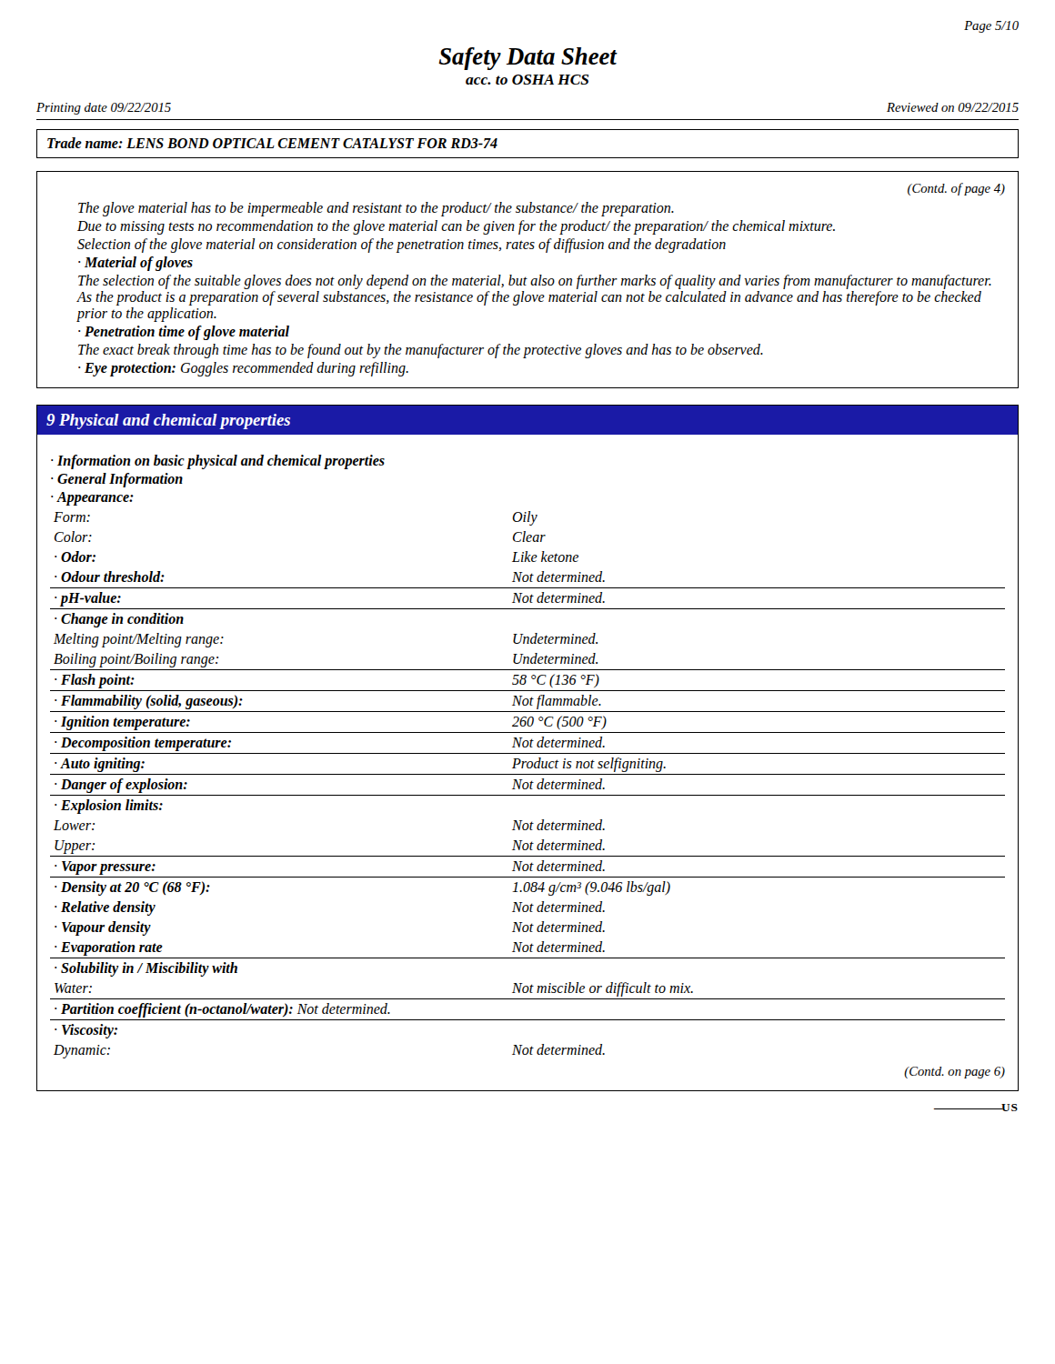Page 5/10
Safety Data Sheet
acc. to OSHA HCS
Printing date 09/22/2015 Reviewed on 09/22/2015
Trade name: LENS BOND OPTICAL CEMENT CATALYST FOR RD3-74
(Contd. of page 4)
The glove material has to be impermeable and resistant to the product/ the substance/ the preparation.
Due to missing tests no recommendation to the glove material can be given for the product/ the preparation/ the chemical mixture.
Selection of the glove material on consideration of the penetration times, rates of diffusion and the degradation
· Material of gloves
The selection of the suitable gloves does not only depend on the material, but also on further marks of quality and varies from manufacturer to manufacturer. As the product is a preparation of several substances, the resistance of the glove material can not be calculated in advance and has therefore to be checked prior to the application.
· Penetration time of glove material
The exact break through time has to be found out by the manufacturer of the protective gloves and has to be observed.
· Eye protection: Goggles recommended during refilling.
9 Physical and chemical properties
· Information on basic physical and chemical properties
· General Information
· Appearance:
| Form: | Oily |
| Color: | Clear |
| · Odor: | Like ketone |
| · Odour threshold: | Not determined. |
| · pH-value: | Not determined. |
| · Change in condition | |
| Melting point/Melting range: | Undetermined. |
| Boiling point/Boiling range: | Undetermined. |
| · Flash point: | 58 °C (136 °F) |
| · Flammability (solid, gaseous): | Not flammable. |
| · Ignition temperature: | 260 °C (500 °F) |
| · Decomposition temperature: | Not determined. |
| · Auto igniting: | Product is not selfigniting. |
| · Danger of explosion: | Not determined. |
| · Explosion limits: | |
| Lower: | Not determined. |
| Upper: | Not determined. |
| · Vapor pressure: | Not determined. |
| · Density at 20 °C (68 °F): | 1.084 g/cm³ (9.046 lbs/gal) |
| · Relative density | Not determined. |
| · Vapour density | Not determined. |
| · Evaporation rate | Not determined. |
| · Solubility in / Miscibility with | |
| Water: | Not miscible or difficult to mix. |
| · Partition coefficient (n-octanol/water): Not determined. |
| · Viscosity: | |
| Dynamic: | Not determined. |
(Contd. on page 6)
US